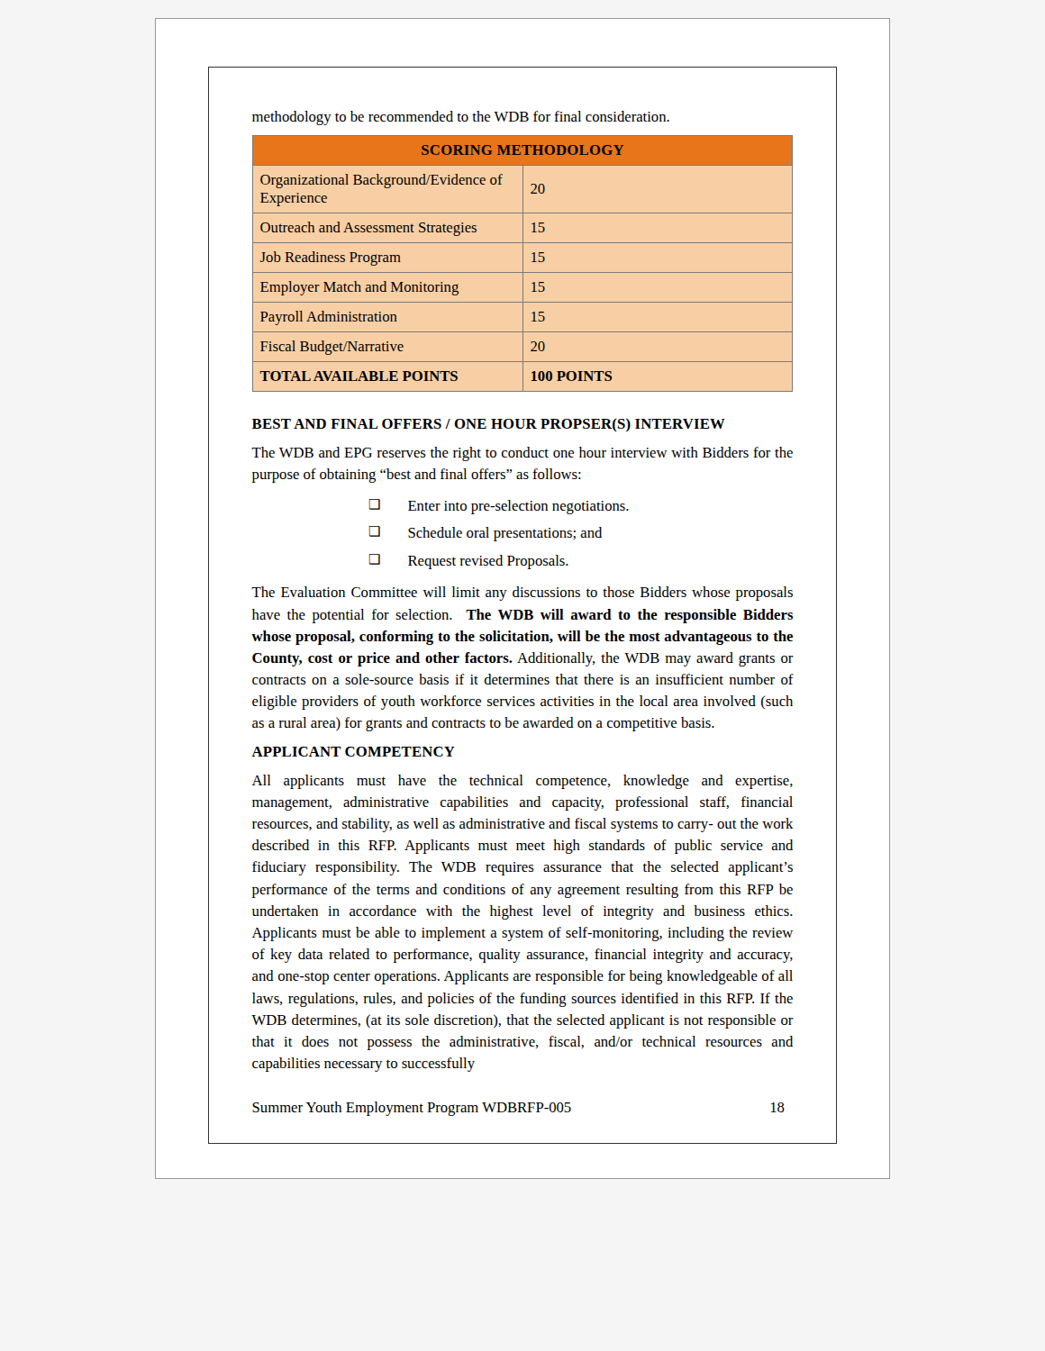methodology to be recommended to the WDB for final consideration.
| SCORING METHODOLOGY |
| --- |
| Organizational Background/Evidence of Experience | 20 |
| Outreach and Assessment Strategies | 15 |
| Job Readiness Program | 15 |
| Employer Match and Monitoring | 15 |
| Payroll Administration | 15 |
| Fiscal Budget/Narrative | 20 |
| TOTAL AVAILABLE POINTS | 100 POINTS |
BEST AND FINAL OFFERS / ONE HOUR PROPSER(S) INTERVIEW
The WDB and EPG reserves the right to conduct one hour interview with Bidders for the purpose of obtaining “best and final offers” as follows:
Enter into pre-selection negotiations.
Schedule oral presentations; and
Request revised Proposals.
The Evaluation Committee will limit any discussions to those Bidders whose proposals have the potential for selection. The WDB will award to the responsible Bidders whose proposal, conforming to the solicitation, will be the most advantageous to the County, cost or price and other factors. Additionally, the WDB may award grants or contracts on a sole-source basis if it determines that there is an insufficient number of eligible providers of youth workforce services activities in the local area involved (such as a rural area) for grants and contracts to be awarded on a competitive basis.
APPLICANT COMPETENCY
All applicants must have the technical competence, knowledge and expertise, management, administrative capabilities and capacity, professional staff, financial resources, and stability, as well as administrative and fiscal systems to carry- out the work described in this RFP. Applicants must meet high standards of public service and fiduciary responsibility. The WDB requires assurance that the selected applicant’s performance of the terms and conditions of any agreement resulting from this RFP be undertaken in accordance with the highest level of integrity and business ethics. Applicants must be able to implement a system of self-monitoring, including the review of key data related to performance, quality assurance, financial integrity and accuracy, and one-stop center operations. Applicants are responsible for being knowledgeable of all laws, regulations, rules, and policies of the funding sources identified in this RFP. If the WDB determines, (at its sole discretion), that the selected applicant is not responsible or that it does not possess the administrative, fiscal, and/or technical resources and capabilities necessary to successfully
Summer Youth Employment Program WDBRFP-005 18